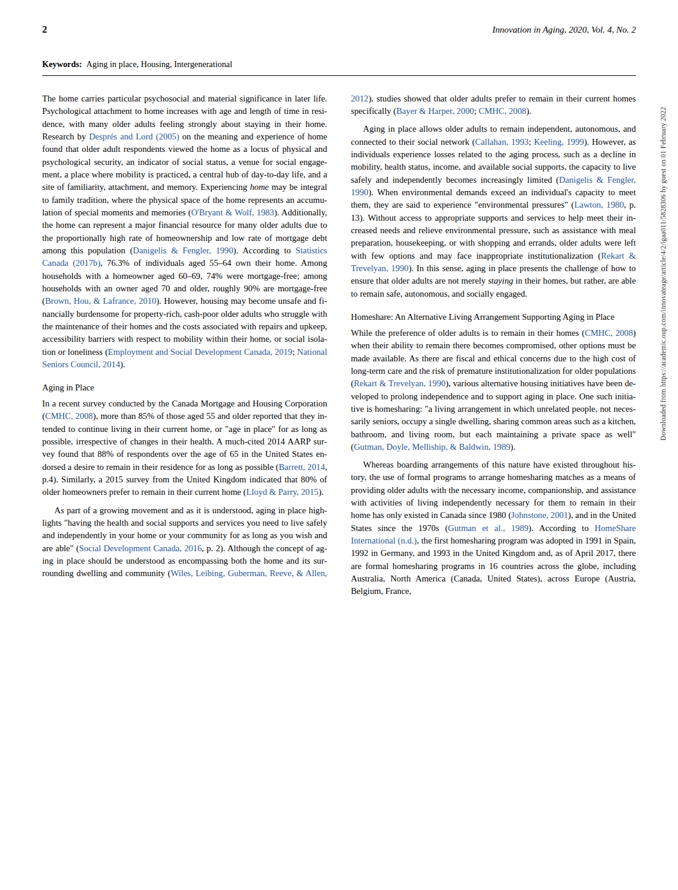2
Innovation in Aging, 2020, Vol. 4, No. 2
Keywords: Aging in place, Housing, Intergenerational
Downloaded from https://academic.oup.com/innovateage/article/4/2/igaa011/5828306 by guest on 01 February 2022
The home carries particular psychosocial and material significance in later life. Psychological attachment to home increases with age and length of time in residence, with many older adults feeling strongly about staying in their home. Research by Després and Lord (2005) on the meaning and experience of home found that older adult respondents viewed the home as a locus of physical and psychological security, an indicator of social status, a venue for social engagement, a place where mobility is practiced, a central hub of day-to-day life, and a site of familiarity, attachment, and memory. Experiencing home may be integral to family tradition, where the physical space of the home represents an accumulation of special moments and memories (O'Bryant & Wolf, 1983). Additionally, the home can represent a major financial resource for many older adults due to the proportionally high rate of homeownership and low rate of mortgage debt among this population (Danigelis & Fengler, 1990). According to Statistics Canada (2017b), 76.3% of individuals aged 55–64 own their home. Among households with a homeowner aged 60–69, 74% were mortgage-free; among households with an owner aged 70 and older, roughly 90% are mortgage-free (Brown, Hou, & Lafrance, 2010). However, housing may become unsafe and financially burdensome for property-rich, cash-poor older adults who struggle with the maintenance of their homes and the costs associated with repairs and upkeep, accessibility barriers with respect to mobility within their home, or social isolation or loneliness (Employment and Social Development Canada, 2019; National Seniors Council, 2014).
Aging in Place
In a recent survey conducted by the Canada Mortgage and Housing Corporation (CMHC, 2008), more than 85% of those aged 55 and older reported that they intended to continue living in their current home, or "age in place" for as long as possible, irrespective of changes in their health. A much-cited 2014 AARP survey found that 88% of respondents over the age of 65 in the United States endorsed a desire to remain in their residence for as long as possible (Barrett, 2014, p.4). Similarly, a 2015 survey from the United Kingdom indicated that 80% of older homeowners prefer to remain in their current home (Lloyd & Parry, 2015).
As part of a growing movement and as it is understood, aging in place highlights "having the health and social supports and services you need to live safely and independently in your home or your community for as long as you wish and are able" (Social Development Canada, 2016, p. 2). Although the concept of aging in place should be understood as encompassing both the home and its surrounding dwelling and community (Wiles, Leibing, Guberman, Reeve, & Allen, 2012), studies showed that older adults prefer to remain in their current homes specifically (Bayer & Harper, 2000; CMHC, 2008).
Aging in place allows older adults to remain independent, autonomous, and connected to their social network (Callahan, 1993; Keeling, 1999). However, as individuals experience losses related to the aging process, such as a decline in mobility, health status, income, and available social supports, the capacity to live safely and independently becomes increasingly limited (Danigelis & Fengler, 1990). When environmental demands exceed an individual's capacity to meet them, they are said to experience "environmental pressures" (Lawton, 1980, p. 13). Without access to appropriate supports and services to help meet their increased needs and relieve environmental pressure, such as assistance with meal preparation, housekeeping, or with shopping and errands, older adults were left with few options and may face inappropriate institutionalization (Rekart & Trevelyan, 1990). In this sense, aging in place presents the challenge of how to ensure that older adults are not merely staying in their homes, but rather, are able to remain safe, autonomous, and socially engaged.
Homeshare: An Alternative Living Arrangement Supporting Aging in Place
While the preference of older adults is to remain in their homes (CMHC, 2008) when their ability to remain there becomes compromised, other options must be made available. As there are fiscal and ethical concerns due to the high cost of long-term care and the risk of premature institutionalization for older populations (Rekart & Trevelyan, 1990), various alternative housing initiatives have been developed to prolong independence and to support aging in place. One such initiative is homesharing: "a living arrangement in which unrelated people, not necessarily seniors, occupy a single dwelling, sharing common areas such as a kitchen, bathroom, and living room, but each maintaining a private space as well" (Gutman, Doyle, Melliship, & Baldwin, 1989).
Whereas boarding arrangements of this nature have existed throughout history, the use of formal programs to arrange homesharing matches as a means of providing older adults with the necessary income, companionship, and assistance with activities of living independently necessary for them to remain in their home has only existed in Canada since 1980 (Johnstone, 2001), and in the United States since the 1970s (Gutman et al., 1989). According to HomeShare International (n.d.), the first homesharing program was adopted in 1991 in Spain, 1992 in Germany, and 1993 in the United Kingdom and, as of April 2017, there are formal homesharing programs in 16 countries across the globe, including Australia, North America (Canada, United States), across Europe (Austria, Belgium, France,